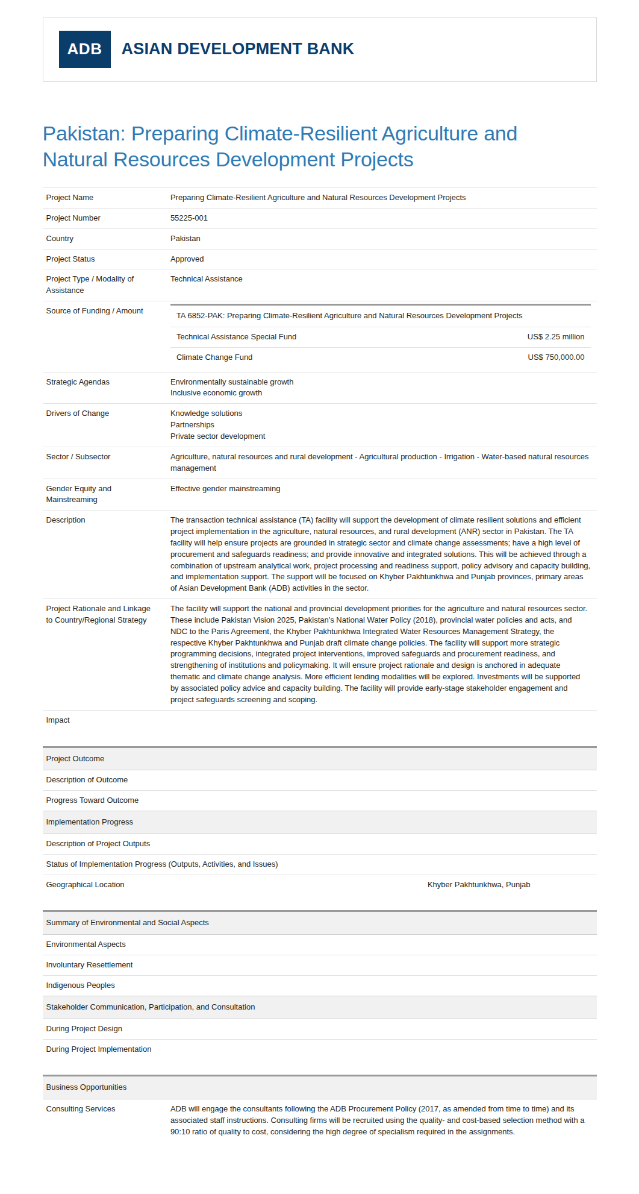ADB
ASIAN DEVELOPMENT BANK
Pakistan: Preparing Climate-Resilient Agriculture and
Natural Resources Development Projects
| Project Name | Preparing Climate-Resilient Agriculture and Natural Resources Development Projects |
| Project Number | 55225-001 |
| Country | Pakistan |
| Project Status | Approved |
| Project Type / Modality of Assistance | Technical Assistance |
| Source of Funding / Amount | / TA 6852-PAK: Preparing Climate-Resilient Agriculture and Natural Resources Development Projects / / Technical Assistance Special Fund / US$ 2.25 million / / Climate Change Fund / US$ 750,000.00 / |
| Strategic Agendas | Environmentally sustainable growth Inclusive economic growth |
| Drivers of Change | Knowledge solutions Partnerships Private sector development |
| Sector / Subsector | Agriculture, natural resources and rural development - Agricultural production - Irrigation - Water-based natural resources management |
| Gender Equity and Mainstreaming | Effective gender mainstreaming |
| Description | The transaction technical assistance (TA) facility will support the development of climate resilient solutions and efficient project implementation in the agriculture, natural resources, and rural development (ANR) sector in Pakistan. The TA facility will help ensure projects are grounded in strategic sector and climate change assessments; have a high level of procurement and safeguards readiness; and provide innovative and integrated solutions. This will be achieved through a combination of upstream analytical work, project processing and readiness support, policy advisory and capacity building, and implementation support. The support will be focused on Khyber Pakhtunkhwa and Punjab provinces, primary areas of Asian Development Bank (ADB) activities in the sector. |
| Project Rationale and Linkage to Country/Regional Strategy | The facility will support the national and provincial development priorities for the agriculture and natural resources sector. These include Pakistan Vision 2025, Pakistan's National Water Policy (2018), provincial water policies and acts, and NDC to the Paris Agreement, the Khyber Pakhtunkhwa Integrated Water Resources Management Strategy, the respective Khyber Pakhtunkhwa and Punjab draft climate change policies. The facility will support more strategic programming decisions, integrated project interventions, improved safeguards and procurement readiness, and strengthening of institutions and policymaking. It will ensure project rationale and design is anchored in adequate thematic and climate change analysis. More efficient lending modalities will be explored. Investments will be supported by associated policy advice and capacity building. The facility will provide early-stage stakeholder engagement and project safeguards screening and scoping. |
| Impact | |
| Project Outcome |
| Description of Outcome | |
| Progress Toward Outcome | |
| Implementation Progress |
| Description of Project Outputs | |
| Status of Implementation Progress (Outputs, Activities, and Issues) |
| Geographical Location | Khyber Pakhtunkhwa, Punjab |
| Summary of Environmental and Social Aspects |
| Environmental Aspects | |
| Involuntary Resettlement | |
| Indigenous Peoples | |
| Stakeholder Communication, Participation, and Consultation |
| During Project Design | |
| During Project Implementation | |
| Business Opportunities |
| Consulting Services | ADB will engage the consultants following the ADB Procurement Policy (2017, as amended from time to time) and its associated staff instructions. Consulting firms will be recruited using the quality- and cost-based selection method with a 90:10 ratio of quality to cost, considering the high degree of specialism required in the assignments. |